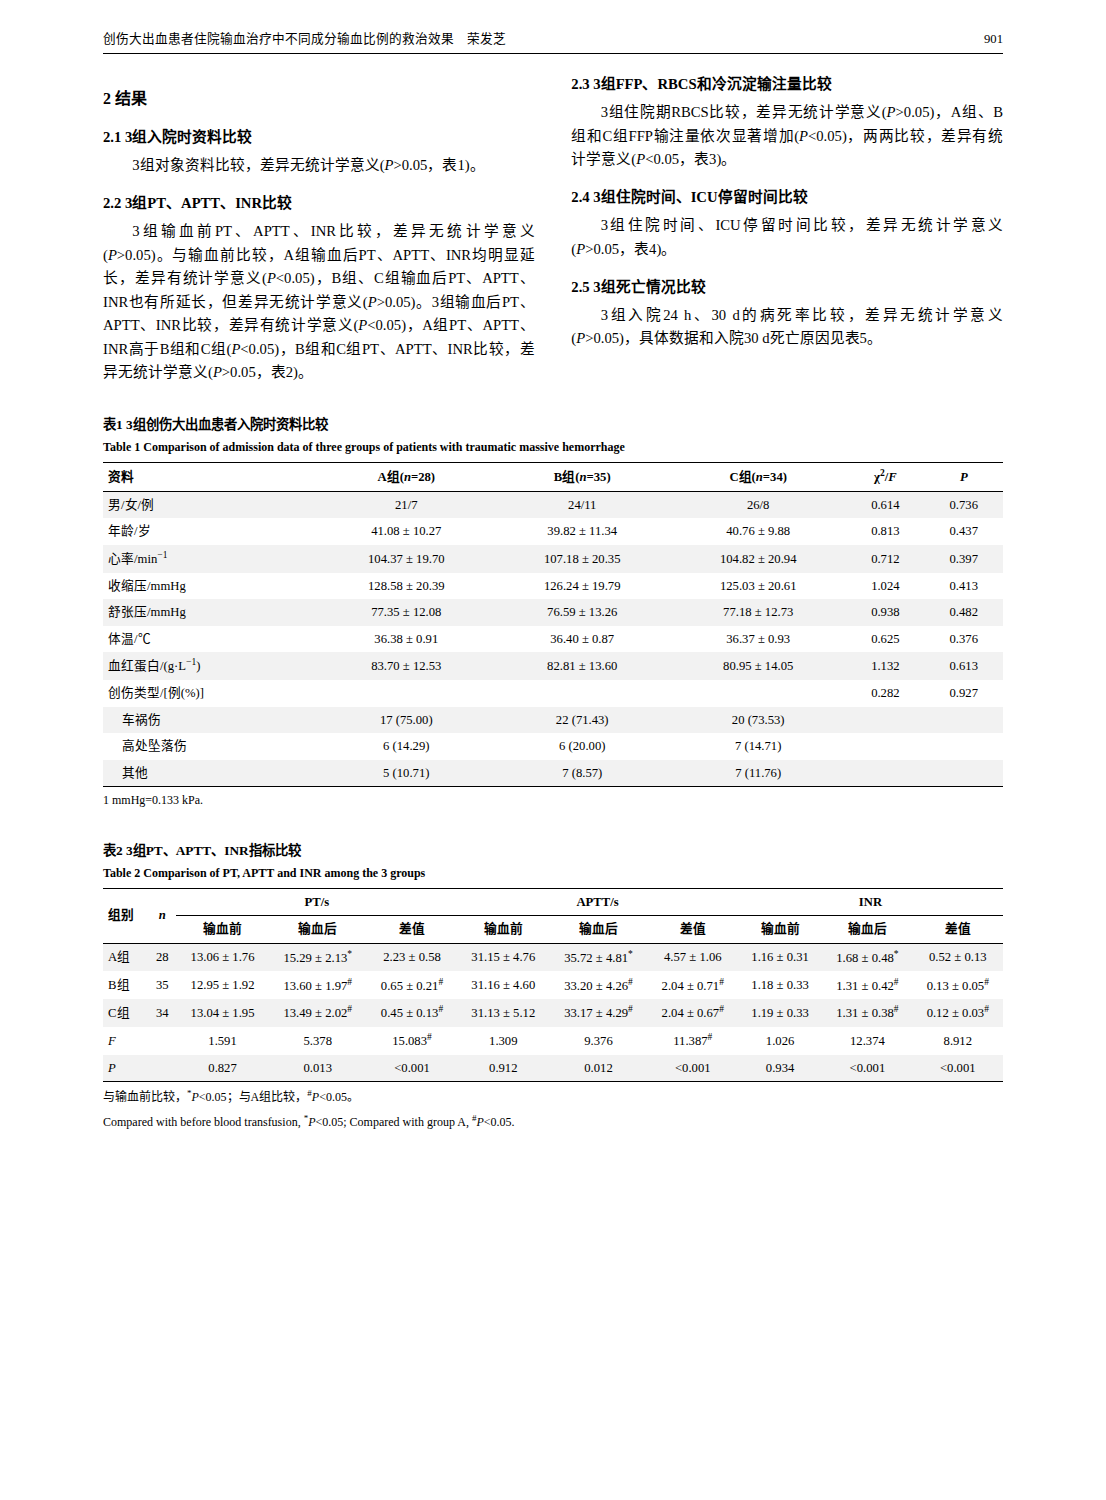创伤大出血患者住院输血治疗中不同成分输血比例的救治效果　荣发芝
901
2 结果
2.1 3组入院时资料比较
3组对象资料比较，差异无统计学意义(P>0.05，表1)。
2.2 3组PT、APTT、INR比较
3组输血前PT、APTT、INR比较，差异无统计学意义(P>0.05)。与输血前比较，A组输血后PT、APTT、INR均明显延长，差异有统计学意义(P<0.05)，B组、C组输血后PT、APTT、INR也有所延长，但差异无统计学意义(P>0.05)。3组输血后PT、APTT、INR比较，差异有统计学意义(P<0.05)，A组PT、APTT、INR高于B组和C组(P<0.05)，B组和C组PT、APTT、INR比较，差异无统计学意义(P>0.05，表2)。
2.3 3组FFP、RBCS和冷沉淀输注量比较
3组住院期RBCS比较，差异无统计学意义(P>0.05)，A组、B组和C组FFP输注量依次显著增加(P<0.05)，两两比较，差异有统计学意义(P<0.05，表3)。
2.4 3组住院时间、ICU停留时间比较
3组住院时间、ICU停留时间比较，差异无统计学意义(P>0.05，表4)。
2.5 3组死亡情况比较
3组入院24 h、30 d的病死率比较，差异无统计学意义(P>0.05)，具体数据和入院30 d死亡原因见表5。
表1 3组创伤大出血患者入院时资料比较
Table 1 Comparison of admission data of three groups of patients with traumatic massive hemorrhage
| 资料 | A组( n =28) | B组( n =35) | C组( n =34) | χ 2 / F | P |
| --- | --- | --- | --- | --- | --- |
| 男/女/例 | 21/7 | 24/11 | 26/8 | 0.614 | 0.736 |
| 年龄/岁 | 41.08 ± 10.27 | 39.82 ± 11.34 | 40.76 ± 9.88 | 0.813 | 0.437 |
| 心率/min −1 | 104.37 ± 19.70 | 107.18 ± 20.35 | 104.82 ± 20.94 | 0.712 | 0.397 |
| 收缩压/mmHg | 128.58 ± 20.39 | 126.24 ± 19.79 | 125.03 ± 20.61 | 1.024 | 0.413 |
| 舒张压/mmHg | 77.35 ± 12.08 | 76.59 ± 13.26 | 77.18 ± 12.73 | 0.938 | 0.482 |
| 体温/℃ | 36.38 ± 0.91 | 36.40 ± 0.87 | 36.37 ± 0.93 | 0.625 | 0.376 |
| 血红蛋白/(g·L −1 ) | 83.70 ± 12.53 | 82.81 ± 13.60 | 80.95 ± 14.05 | 1.132 | 0.613 |
| 创伤类型/[例(%)] | | | | 0.282 | 0.927 |
| 车祸伤 | 17 (75.00) | 22 (71.43) | 20 (73.53) | | |
| 高处坠落伤 | 6 (14.29) | 6 (20.00) | 7 (14.71) | | |
| 其他 | 5 (10.71) | 7 (8.57) | 7 (11.76) | | |
1 mmHg=0.133 kPa.
表2 3组PT、APTT、INR指标比较
Table 2 Comparison of PT, APTT and INR among the 3 groups
| 组别 | n | PT/s | APTT/s | INR |
| --- | --- | --- | --- | --- |
| 输血前 | 输血后 | 差值 | 输血前 | 输血后 | 差值 | 输血前 | 输血后 | 差值 |
| A组 | 28 | 13.06 ± 1.76 | 15.29 ± 2.13 * | 2.23 ± 0.58 | 31.15 ± 4.76 | 35.72 ± 4.81 * | 4.57 ± 1.06 | 1.16 ± 0.31 | 1.68 ± 0.48 * | 0.52 ± 0.13 |
| B组 | 35 | 12.95 ± 1.92 | 13.60 ± 1.97 # | 0.65 ± 0.21 # | 31.16 ± 4.60 | 33.20 ± 4.26 # | 2.04 ± 0.71 # | 1.18 ± 0.33 | 1.31 ± 0.42 # | 0.13 ± 0.05 # |
| C组 | 34 | 13.04 ± 1.95 | 13.49 ± 2.02 # | 0.45 ± 0.13 # | 31.13 ± 5.12 | 33.17 ± 4.29 # | 2.04 ± 0.67 # | 1.19 ± 0.33 | 1.31 ± 0.38 # | 0.12 ± 0.03 # |
| F | | 1.591 | 5.378 | 15.083 # | 1.309 | 9.376 | 11.387 # | 1.026 | 12.374 | 8.912 |
| P | | 0.827 | 0.013 | <0.001 | 0.912 | 0.012 | <0.001 | 0.934 | <0.001 | <0.001 |
与输血前比较，*P<0.05；与A组比较，#P<0.05。
Compared with before blood transfusion, *P<0.05; Compared with group A, #P<0.05.